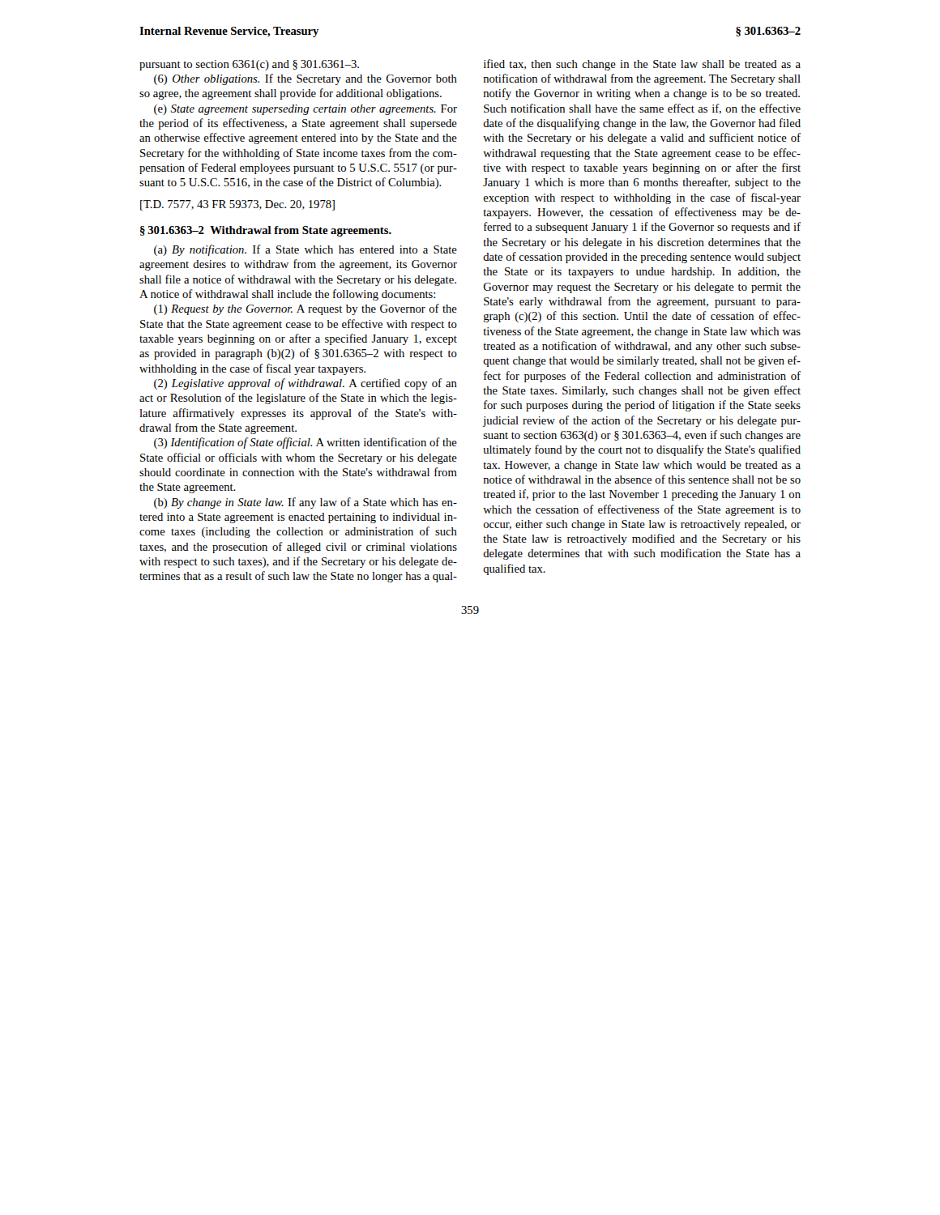Internal Revenue Service, Treasury § 301.6363–2
pursuant to section 6361(c) and § 301.6361–3.
(6) Other obligations. If the Secretary and the Governor both so agree, the agreement shall provide for additional obligations.
(e) State agreement superseding certain other agreements. For the period of its effectiveness, a State agreement shall supersede an otherwise effective agreement entered into by the State and the Secretary for the withholding of State income taxes from the compensation of Federal employees pursuant to 5 U.S.C. 5517 (or pursuant to 5 U.S.C. 5516, in the case of the District of Columbia).
[T.D. 7577, 43 FR 59373, Dec. 20, 1978]
§ 301.6363–2 Withdrawal from State agreements.
(a) By notification. If a State which has entered into a State agreement desires to withdraw from the agreement, its Governor shall file a notice of withdrawal with the Secretary or his delegate. A notice of withdrawal shall include the following documents:
(1) Request by the Governor. A request by the Governor of the State that the State agreement cease to be effective with respect to taxable years beginning on or after a specified January 1, except as provided in paragraph (b)(2) of § 301.6365–2 with respect to withholding in the case of fiscal year taxpayers.
(2) Legislative approval of withdrawal. A certified copy of an act or Resolution of the legislature of the State in which the legislature affirmatively expresses its approval of the State's withdrawal from the State agreement.
(3) Identification of State official. A written identification of the State official or officials with whom the Secretary or his delegate should coordinate in connection with the State's withdrawal from the State agreement.
(b) By change in State law. If any law of a State which has entered into a State agreement is enacted pertaining to individual income taxes (including the collection or administration of such taxes, and the prosecution of alleged civil or criminal violations with respect to such taxes), and if the Secretary or his delegate determines that as a result of such law the State no longer has a qualified tax, then such change in the State law shall be treated as a notification of withdrawal from the agreement. The Secretary shall notify the Governor in writing when a change is to be so treated. Such notification shall have the same effect as if, on the effective date of the disqualifying change in the law, the Governor had filed with the Secretary or his delegate a valid and sufficient notice of withdrawal requesting that the State agreement cease to be effective with respect to taxable years beginning on or after the first January 1 which is more than 6 months thereafter, subject to the exception with respect to withholding in the case of fiscal-year taxpayers. However, the cessation of effectiveness may be deferred to a subsequent January 1 if the Governor so requests and if the Secretary or his delegate in his discretion determines that the date of cessation provided in the preceding sentence would subject the State or its taxpayers to undue hardship. In addition, the Governor may request the Secretary or his delegate to permit the State's early withdrawal from the agreement, pursuant to paragraph (c)(2) of this section. Until the date of cessation of effectiveness of the State agreement, the change in State law which was treated as a notification of withdrawal, and any other such subsequent change that would be similarly treated, shall not be given effect for purposes of the Federal collection and administration of the State taxes. Similarly, such changes shall not be given effect for such purposes during the period of litigation if the State seeks judicial review of the action of the Secretary or his delegate pursuant to section 6363(d) or § 301.6363–4, even if such changes are ultimately found by the court not to disqualify the State's qualified tax. However, a change in State law which would be treated as a notice of withdrawal in the absence of this sentence shall not be so treated if, prior to the last November 1 preceding the January 1 on which the cessation of effectiveness of the State agreement is to occur, either such change in State law is retroactively repealed, or the State law is retroactively modified and the Secretary or his delegate determines that with such modification the State has a qualified tax.
359